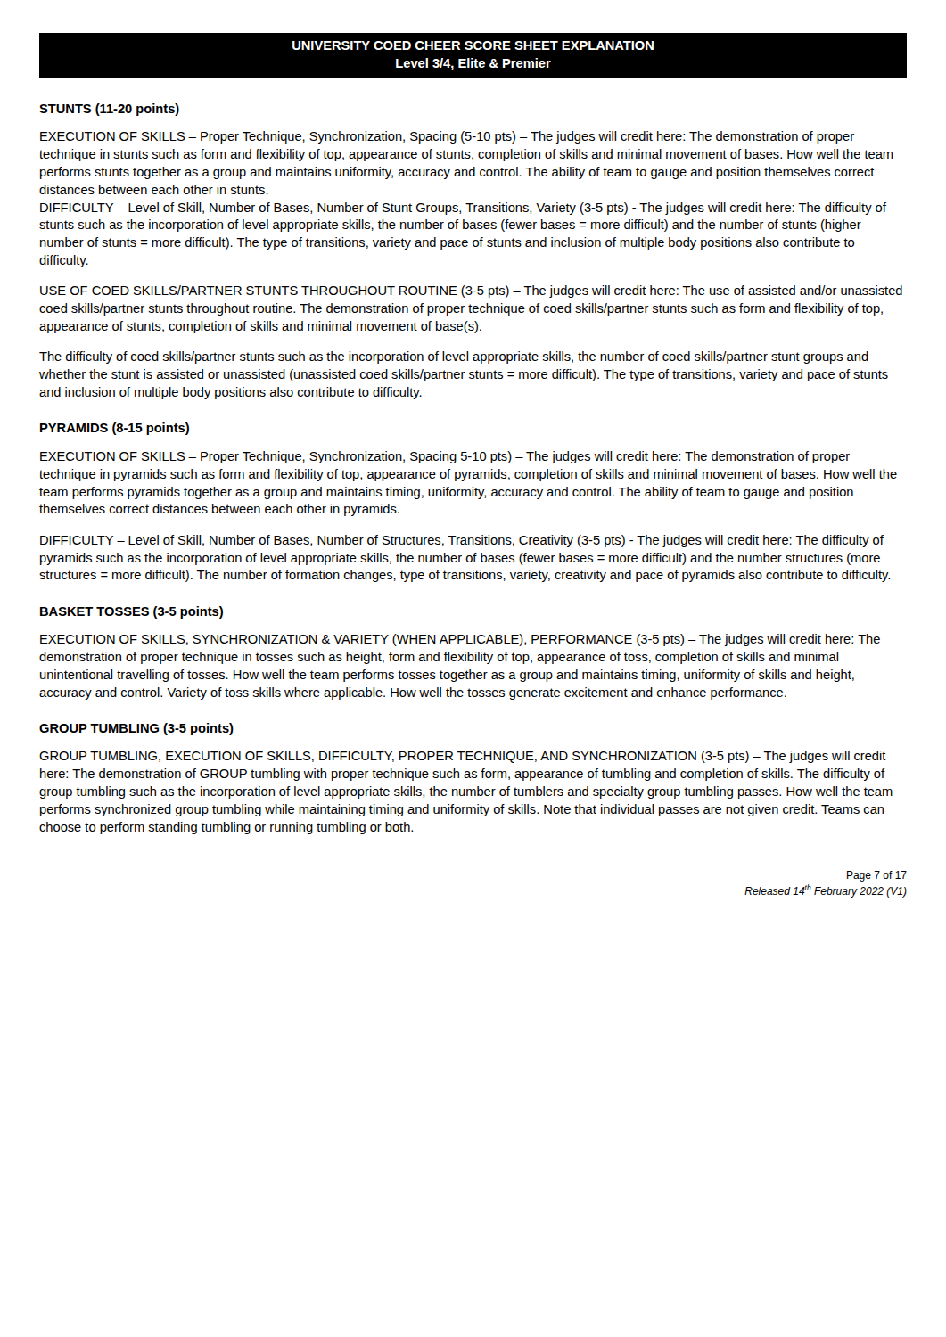UNIVERSITY COED CHEER SCORE SHEET EXPLANATION Level 3/4, Elite & Premier
STUNTS (11-20 points)
EXECUTION OF SKILLS – Proper Technique, Synchronization, Spacing (5-10 pts) – The judges will credit here: The demonstration of proper technique in stunts such as form and flexibility of top, appearance of stunts, completion of skills and minimal movement of bases. How well the team performs stunts together as a group and maintains uniformity, accuracy and control. The ability of team to gauge and position themselves correct distances between each other in stunts.
DIFFICULTY – Level of Skill, Number of Bases, Number of Stunt Groups, Transitions, Variety (3-5 pts) - The judges will credit here: The difficulty of stunts such as the incorporation of level appropriate skills, the number of bases (fewer bases = more difficult) and the number of stunts (higher number of stunts = more difficult). The type of transitions, variety and pace of stunts and inclusion of multiple body positions also contribute to difficulty.
USE OF COED SKILLS/PARTNER STUNTS THROUGHOUT ROUTINE (3-5 pts) – The judges will credit here: The use of assisted and/or unassisted coed skills/partner stunts throughout routine. The demonstration of proper technique of coed skills/partner stunts such as form and flexibility of top, appearance of stunts, completion of skills and minimal movement of base(s).
The difficulty of coed skills/partner stunts such as the incorporation of level appropriate skills, the number of coed skills/partner stunt groups and whether the stunt is assisted or unassisted (unassisted coed skills/partner stunts = more difficult). The type of transitions, variety and pace of stunts and inclusion of multiple body positions also contribute to difficulty.
PYRAMIDS (8-15 points)
EXECUTION OF SKILLS – Proper Technique, Synchronization, Spacing 5-10 pts) – The judges will credit here: The demonstration of proper technique in pyramids such as form and flexibility of top, appearance of pyramids, completion of skills and minimal movement of bases. How well the team performs pyramids together as a group and maintains timing, uniformity, accuracy and control. The ability of team to gauge and position themselves correct distances between each other in pyramids.
DIFFICULTY – Level of Skill, Number of Bases, Number of Structures, Transitions, Creativity (3-5 pts) - The judges will credit here: The difficulty of pyramids such as the incorporation of level appropriate skills, the number of bases (fewer bases = more difficult) and the number structures (more structures = more difficult). The number of formation changes, type of transitions, variety, creativity and pace of pyramids also contribute to difficulty.
BASKET TOSSES (3-5 points)
EXECUTION OF SKILLS, SYNCHRONIZATION & VARIETY (WHEN APPLICABLE), PERFORMANCE (3-5 pts) – The judges will credit here: The demonstration of proper technique in tosses such as height, form and flexibility of top, appearance of toss, completion of skills and minimal unintentional travelling of tosses. How well the team performs tosses together as a group and maintains timing, uniformity of skills and height, accuracy and control. Variety of toss skills where applicable. How well the tosses generate excitement and enhance performance.
GROUP TUMBLING (3-5 points)
GROUP TUMBLING, EXECUTION OF SKILLS, DIFFICULTY, PROPER TECHNIQUE, AND SYNCHRONIZATION (3-5 pts) – The judges will credit here: The demonstration of GROUP tumbling with proper technique such as form, appearance of tumbling and completion of skills. The difficulty of group tumbling such as the incorporation of level appropriate skills, the number of tumblers and specialty group tumbling passes. How well the team performs synchronized group tumbling while maintaining timing and uniformity of skills. Note that individual passes are not given credit. Teams can choose to perform standing tumbling or running tumbling or both.
Page 7 of 17 Released 14th February 2022 (V1)